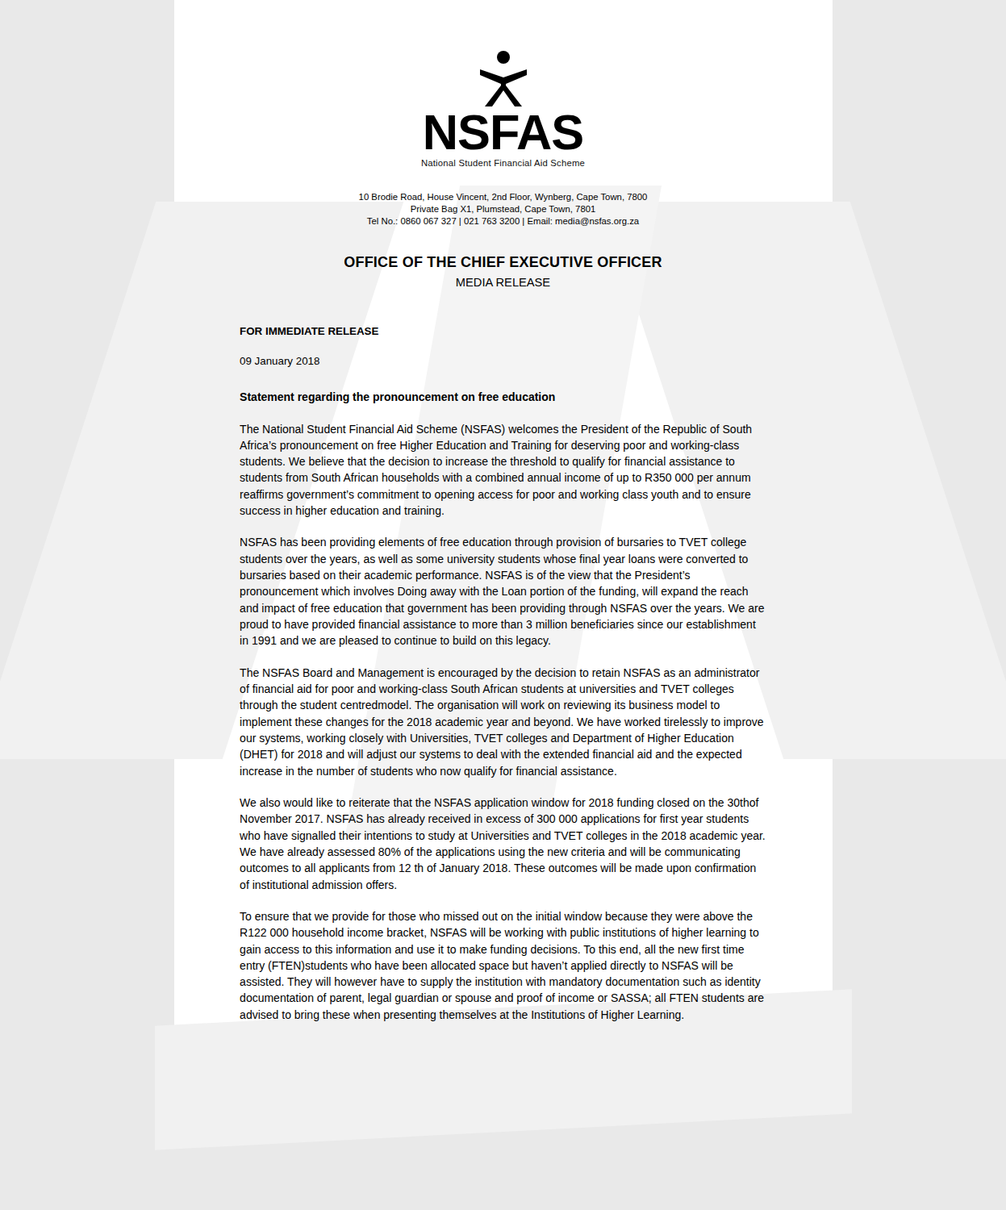NSFAS
National Student Financial Aid Scheme
10 Brodie Road, House Vincent, 2nd Floor, Wynberg, Cape Town, 7800
Private Bag X1, Plumstead, Cape Town, 7801
Tel No.: 0860 067 327 | 021 763 3200 | Email: media@nsfas.org.za
OFFICE OF THE CHIEF EXECUTIVE OFFICER
MEDIA RELEASE
FOR IMMEDIATE RELEASE
09 January 2018
Statement regarding the pronouncement on free education
The National Student Financial Aid Scheme (NSFAS) welcomes the President of the Republic of South Africa’s pronouncement on free Higher Education and Training for deserving poor and working-class students. We believe that the decision to increase the threshold to qualify for financial assistance to students from South African households with a combined annual income of up to R350 000 per annum reaffirms government’s commitment to opening access for poor and working class youth and to ensure success in higher education and training.
NSFAS has been providing elements of free education through provision of bursaries to TVET college students over the years, as well as some university students whose final year loans were converted to bursaries based on their academic performance. NSFAS is of the view that the President’s pronouncement which involves Doing away with the Loan portion of the funding, will expand the reach and impact of free education that government has been providing through NSFAS over the years. We are proud to have provided financial assistance to more than 3 million beneficiaries since our establishment in 1991 and we are pleased to continue to build on this legacy.
The NSFAS Board and Management is encouraged by the decision to retain NSFAS as an administrator of financial aid for poor and working-class South African students at universities and TVET colleges through the student centredmodel. The organisation will work on reviewing its business model to implement these changes for the 2018 academic year and beyond. We have worked tirelessly to improve our systems, working closely with Universities, TVET colleges and Department of Higher Education (DHET) for 2018 and will adjust our systems to deal with the extended financial aid and the expected increase in the number of students who now qualify for financial assistance.
We also would like to reiterate that the NSFAS application window for 2018 funding closed on the 30thof November 2017. NSFAS has already received in excess of 300 000 applications for first year students who have signalled their intentions to study at Universities and TVET colleges in the 2018 academic year. We have already assessed 80% of the applications using the new criteria and will be communicating outcomes to all applicants from 12 th of January 2018. These outcomes will be made upon confirmation of institutional admission offers.
To ensure that we provide for those who missed out on the initial window because they were above the R122 000 household income bracket, NSFAS will be working with public institutions of higher learning to gain access to this information and use it to make funding decisions. To this end, all the new first time entry (FTEN)students who have been allocated space but haven’t applied directly to NSFAS will be assisted. They will however have to supply the institution with mandatory documentation such as identity documentation of parent, legal guardian or spouse and proof of income or SASSA; all FTEN students are advised to bring these when presenting themselves at the Institutions of Higher Learning.